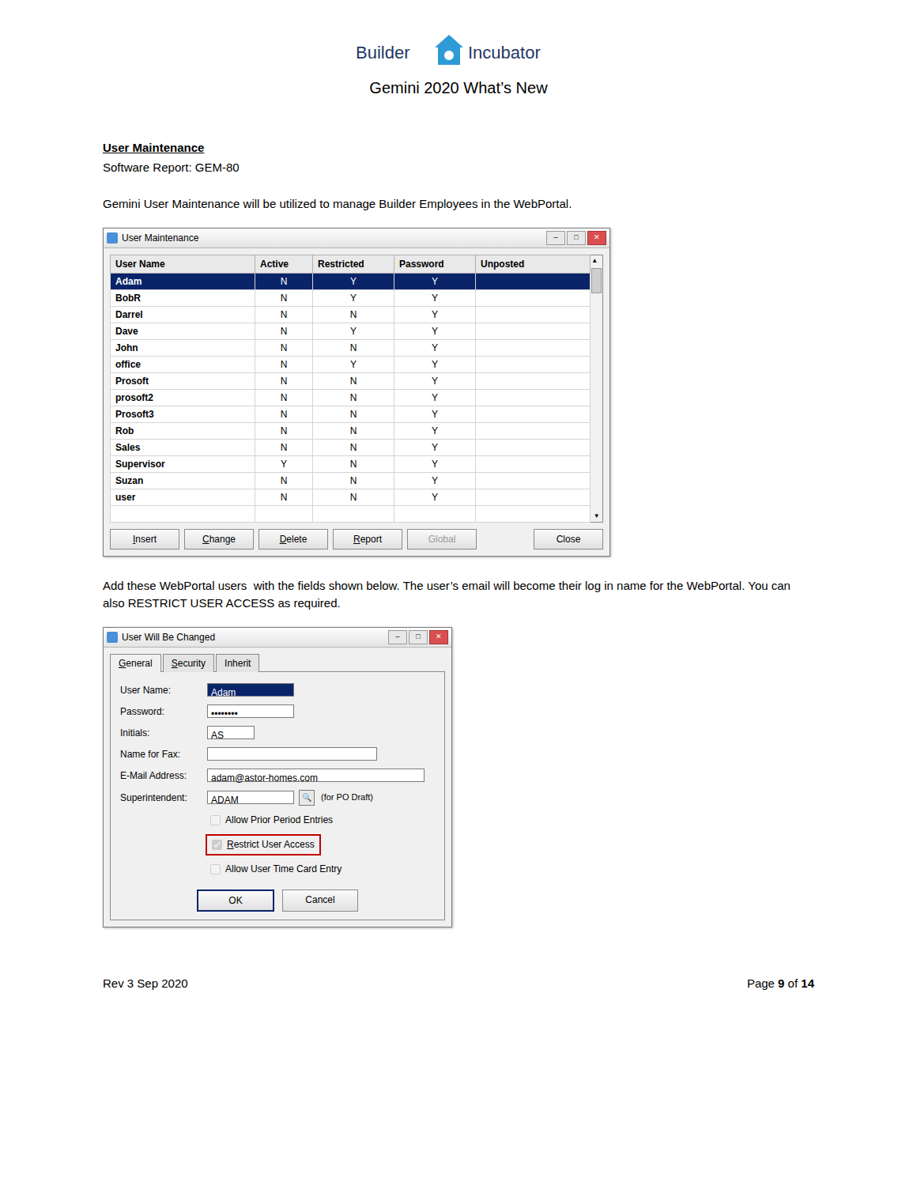Builder Incubator
Gemini 2020 What’s New
User Maintenance
Software Report: GEM-80
Gemini User Maintenance will be utilized to manage Builder Employees in the WebPortal.
User Maintenance
–
□
✕
| User Name | Active | Restricted | Password | Unposted |
| --- | --- | --- | --- | --- |
| Adam | N | Y | Y | |
| BobR | N | Y | Y | |
| Darrel | N | N | Y | |
| Dave | N | Y | Y | |
| John | N | N | Y | |
| office | N | Y | Y | |
| Prosoft | N | N | Y | |
| prosoft2 | N | N | Y | |
| Prosoft3 | N | N | Y | |
| Rob | N | N | Y | |
| Sales | N | N | Y | |
| Supervisor | Y | N | Y | |
| Suzan | N | N | Y | |
| user | N | N | Y | |
▲
▼
Insert
Change
Delete
Report
Global
Close
Add these WebPortal users with the fields shown below. The user’s email will become their log in name for the WebPortal. You can also RESTRICT USER ACCESS as required.
User Will Be Changed
–
□
✕
General
Security
Inherit
User Name:
Adam
Password:
••••••••
Initials:
AS
Name for Fax:
E-Mail Address:
adam@astor-homes.com
Superintendent:
ADAM
🔍 (for PO Draft)
Allow Prior Period Entries
Restrict User Access
Allow User Time Card Entry
OK
Cancel
Rev 3 Sep 2020
Page 9 of 14